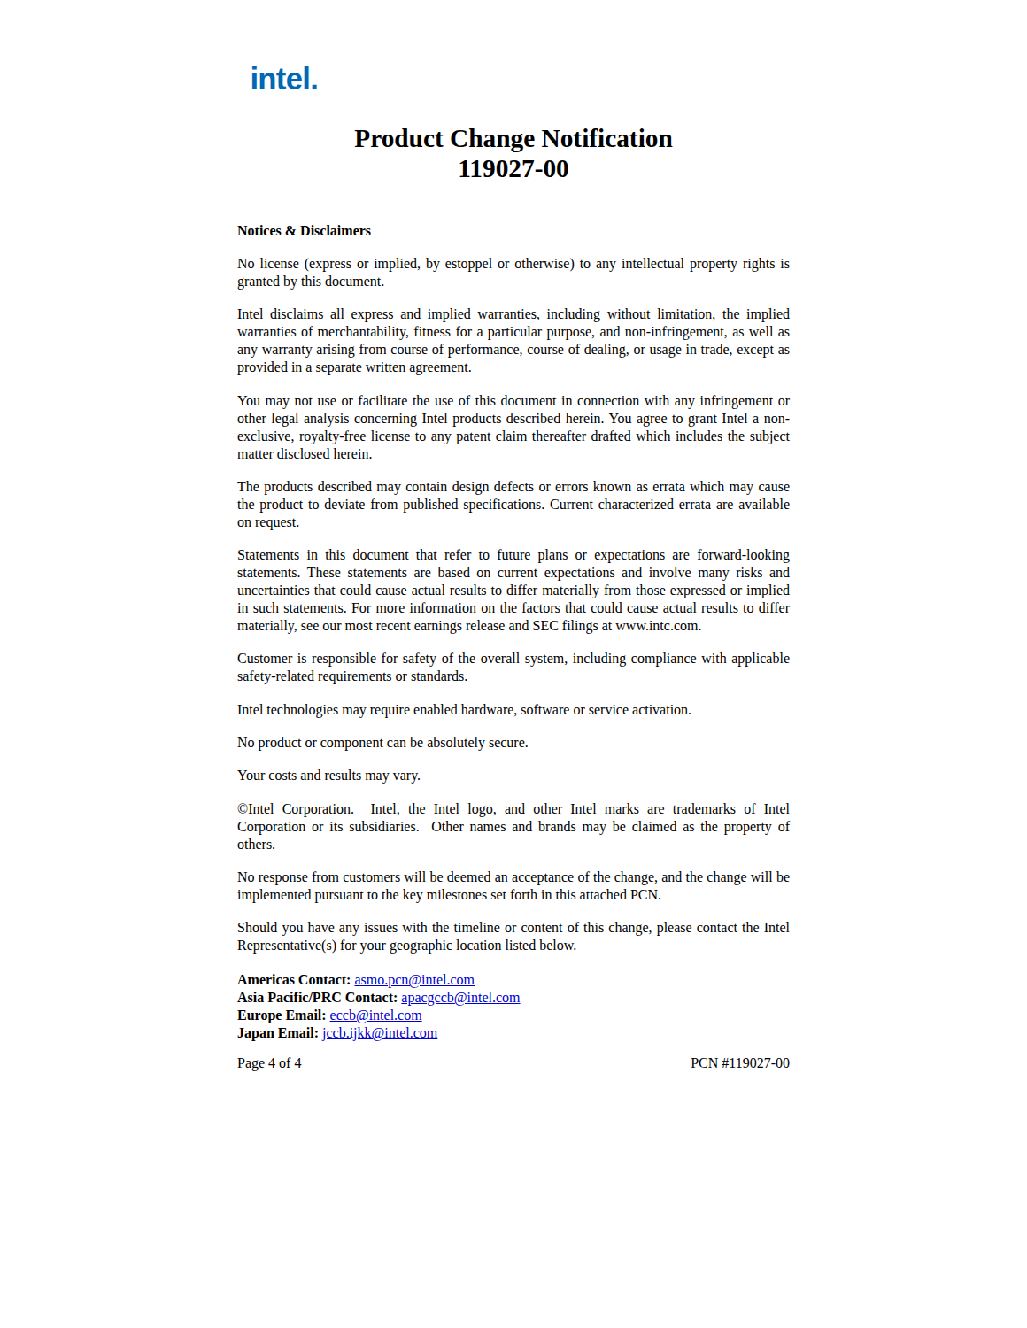intel.
Product Change Notification119027-00
Notices & Disclaimers
No license (express or implied, by estoppel or otherwise) to any intellectual property rights is granted by this document.
Intel disclaims all express and implied warranties, including without limitation, the implied warranties of merchantability, fitness for a particular purpose, and non-infringement, as well as any warranty arising from course of performance, course of dealing, or usage in trade, except as provided in a separate written agreement.
You may not use or facilitate the use of this document in connection with any infringement or other legal analysis concerning Intel products described herein. You agree to grant Intel a non-exclusive, royalty-free license to any patent claim thereafter drafted which includes the subject matter disclosed herein.
The products described may contain design defects or errors known as errata which may cause the product to deviate from published specifications. Current characterized errata are available on request.
Statements in this document that refer to future plans or expectations are forward-looking statements. These statements are based on current expectations and involve many risks and uncertainties that could cause actual results to differ materially from those expressed or implied in such statements. For more information on the factors that could cause actual results to differ materially, see our most recent earnings release and SEC filings at www.intc.com.
Customer is responsible for safety of the overall system, including compliance with applicable safety-related requirements or standards.
Intel technologies may require enabled hardware, software or service activation.
No product or component can be absolutely secure.
Your costs and results may vary.
©Intel Corporation. Intel, the Intel logo, and other Intel marks are trademarks of Intel Corporation or its subsidiaries. Other names and brands may be claimed as the property of others.
No response from customers will be deemed an acceptance of the change, and the change will be implemented pursuant to the key milestones set forth in this attached PCN.
Should you have any issues with the timeline or content of this change, please contact the Intel Representative(s) for your geographic location listed below.
Americas Contact: asmo.pcn@intel.com
Asia Pacific/PRC Contact: apacgccb@intel.com
Europe Email: eccb@intel.com
Japan Email: jccb.ijkk@intel.com
Page 4 of 4 PCN #119027-00